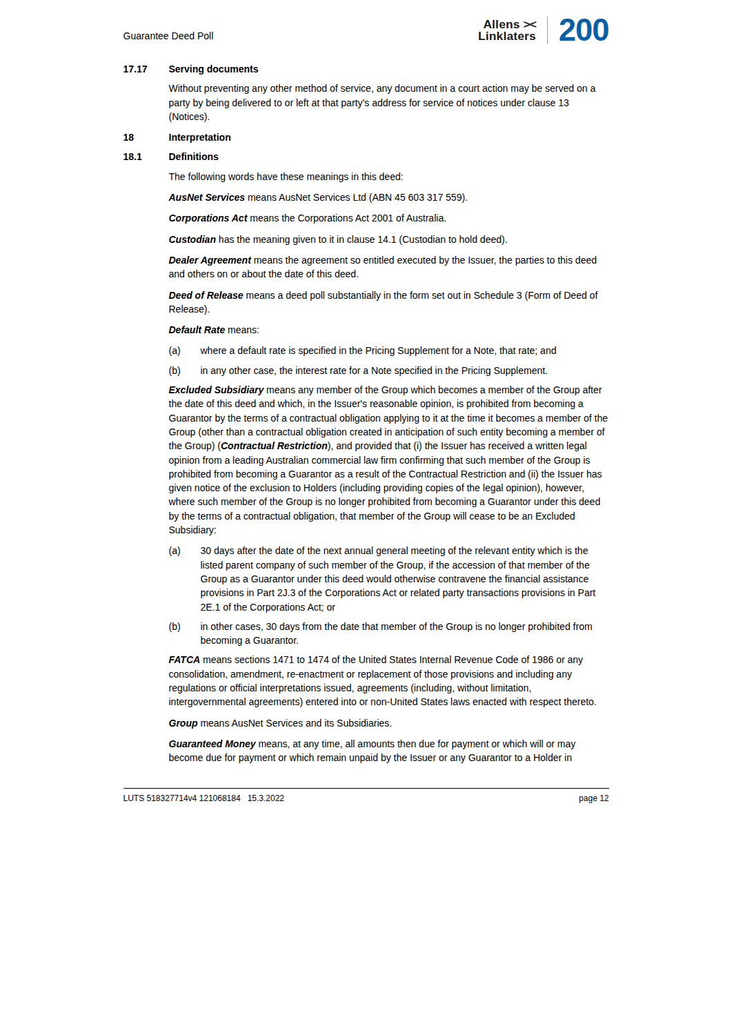Guarantee Deed Poll
Allens ><
Linklaters
200
17.17
Serving documents
Without preventing any other method of service, any document in a court action may be served on a party by being delivered to or left at that party’s address for service of notices under clause 13 (Notices).
18
Interpretation
18.1
Definitions
The following words have these meanings in this deed:
AusNet Services means AusNet Services Ltd (ABN 45 603 317 559).
Corporations Act means the Corporations Act 2001 of Australia.
Custodian has the meaning given to it in clause 14.1 (Custodian to hold deed).
Dealer Agreement means the agreement so entitled executed by the Issuer, the parties to this deed and others on or about the date of this deed.
Deed of Release means a deed poll substantially in the form set out in Schedule 3 (Form of Deed of Release).
Default Rate means:
(a)
where a default rate is specified in the Pricing Supplement for a Note, that rate; and
(b)
in any other case, the interest rate for a Note specified in the Pricing Supplement.
Excluded Subsidiary means any member of the Group which becomes a member of the Group after the date of this deed and which, in the Issuer's reasonable opinion, is prohibited from becoming a Guarantor by the terms of a contractual obligation applying to it at the time it becomes a member of the Group (other than a contractual obligation created in anticipation of such entity becoming a member of the Group) (Contractual Restriction), and provided that (i) the Issuer has received a written legal opinion from a leading Australian commercial law firm confirming that such member of the Group is prohibited from becoming a Guarantor as a result of the Contractual Restriction and (ii) the Issuer has given notice of the exclusion to Holders (including providing copies of the legal opinion), however, where such member of the Group is no longer prohibited from becoming a Guarantor under this deed by the terms of a contractual obligation, that member of the Group will cease to be an Excluded Subsidiary:
(a)
30 days after the date of the next annual general meeting of the relevant entity which is the listed parent company of such member of the Group, if the accession of that member of the Group as a Guarantor under this deed would otherwise contravene the financial assistance provisions in Part 2J.3 of the Corporations Act or related party transactions provisions in Part 2E.1 of the Corporations Act; or
(b)
in other cases, 30 days from the date that member of the Group is no longer prohibited from becoming a Guarantor.
FATCA means sections 1471 to 1474 of the United States Internal Revenue Code of 1986 or any consolidation, amendment, re-enactment or replacement of those provisions and including any regulations or official interpretations issued, agreements (including, without limitation, intergovernmental agreements) entered into or non-United States laws enacted with respect thereto.
Group means AusNet Services and its Subsidiaries.
Guaranteed Money means, at any time, all amounts then due for payment or which will or may become due for payment or which remain unpaid by the Issuer or any Guarantor to a Holder in
LUTS 518327714v4 121068184 15.3.2022
page 12